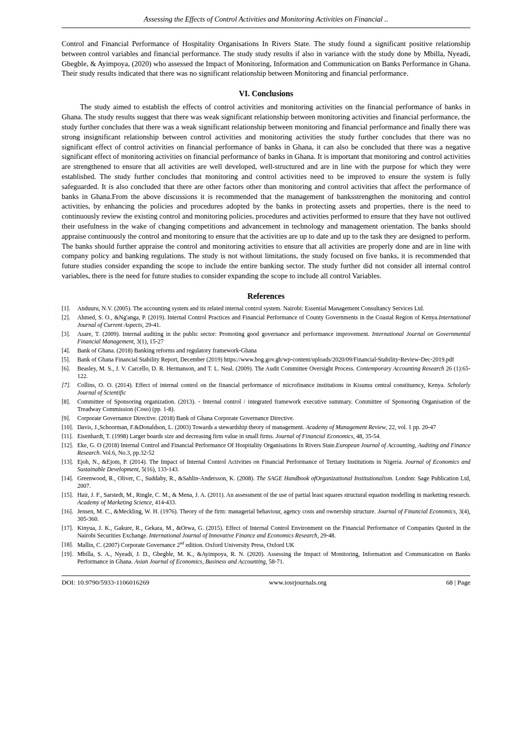Assessing the Effects of Control Activities and Monitoring Activities on Financial ..
Control and Financial Performance of Hospitality Organisations In Rivers State. The study found a significant positive relationship between control variables and financial performance. The study study results if also in variance with the study done by Mbilla, Nyeadi, Gbegble, & Ayimpoya, (2020) who assessed the Impact of Monitoring, Information and Communication on Banks Performance in Ghana. Their study results indicated that there was no significant relationship between Monitoring and financial performance.
VI. Conclusions
The study aimed to establish the effects of control activities and monitoring activities on the financial performance of banks in Ghana. The study results suggest that there was weak significant relationship between monitoring activities and financial performance, the study further concludes that there was a weak significant relationship between monitoring and financial performance and finally there was strong insignificant relationship between control activities and monitoring activities the study further concludes that there was no significant effect of control activities on financial performance of banks in Ghana, it can also be concluded that there was a negative significant effect of monitoring activities on financial performance of banks in Ghana. It is important that monitoring and control activities are strengthened to ensure that all activities are well developed, well-structured and are in line with the purpose for which they were established. The study further concludes that monitoring and control activities need to be improved to ensure the system is fully safeguarded. It is also concluded that there are other factors other than monitoring and control activities that affect the performance of banks in Ghana.From the above discussions it is recommended that the management of banksstrengthen the monitoring and control activities, by enhancing the policies and procedures adopted by the banks in protecting assets and properties, there is the need to continuously review the existing control and monitoring policies, procedures and activities performed to ensure that they have not outlived their usefulness in the wake of changing competitions and advancement in technology and management orientation. The banks should appraise continuously the control and monitoring to ensure that the activities are up to date and up to the task they are designed to perform. The banks should further appraise the control and monitoring activities to ensure that all activities are properly done and are in line with company policy and banking regulations. The study is not without limitations, the study focused on five banks, it is recommended that future studies consider expanding the scope to include the entire banking sector. The study further did not consider all internal control variables, there is the need for future studies to consider expanding the scope to include all control Variables.
References
Anduuru, N.V. (2005). The accounting system and its related internal control system. Nairobi: Essential Management Consultancy Services Ltd.
Ahmed, S. O., &Ng'anga, P. (2019). Internal Control Practices and Financial Performance of County Governments in the Coastal Region of Kenya.International Journal of Current Aspects, 29-41.
Asare, T. (2009). Internal auditing in the public sector: Promoting good governance and performance improvement. International Journal on Governmental Financial Management, 3(1), 15-27
Bank of Ghana. (2018) Banking reforms and regulatory framework-Ghana
Bank of Ghana Financial Stability Report, December (2019) https://www.bog.gov.gh/wp-content/uploads/2020/09/Financial-Stability-Review-Dec-2019.pdf
Beasley, M. S., J. V. Carcello, D. R. Hermanson, and T. L. Neal. (2009). The Audit Committee Oversight Process. Contemporary Accounting Research 26 (1):65-122.
Collins, O. O. (2014). Effect of internal control on the financial performance of microfinance institutions in Kisumu central constituency, Kenya. Scholarly Journal of Scientific
Committee of Sponsoring organization. (2013). - Internal control / integrated framework executive summary. Committee of Sponsoring Organisation of the Treadway Commission (Coso) (pp. 1-8).
Corporate Governance Directive. (2018) Bank of Ghana Corporate Governance Directive.
Davis, J.,Schoorman, F.&Donaldson, L. (2003) Towards a stewardship theory of management. Academy of Management Review, 22, vol. 1 pp. 20-47
Eisenhardt, T. (1998) Larger boards size and decreasing firm value in small firms. Journal of Financial Economics, 48, 35-54.
Eke, G. O (2018) Internal Control and Financial Performance Of Hospitality Organisations In Rivers State.European Journal of Accounting, Auditing and Finance Research. Vol.6, No.3, pp.32-52
Ejoh, N., &Ejom, P. (2014). The Impact of Internal Control Activities on Financial Performance of Tertiary Institutions in Nigeria. Journal of Economics and Sustainable Development, 5(16), 133-143.
Greenwood, R., Oliver, C., Suddaby, R., &Sahlin-Andersson, K. (2008). The SAGE Handbook ofOrganizational Institutionalism. London: Sage Publication Ltd, 2007.
Hair, J. F., Sarstedt, M., Ringle, C. M., & Mena, J. A. (2011). An assessment of the use of partial least squares structural equation modelling in marketing research. Academy of Marketing Science, 414-433.
Jensen, M. C., &Meckling, W. H. (1976). Theory of the firm: managerial behaviour, agency costs and ownership structure. Journal of Financial Economics, 3(4), 305-360.
Kinyua, J. K., Gakure, R., Gekara, M., &Orwa, G. (2015). Effect of Internal Control Environment on the Financial Performance of Companies Quoted in the Nairobi Securities Exchange. International Journal of Innovative Finance and Economics Research, 29-48.
Mallin, C. (2007) Corporate Governance 2nd edition. Oxford University Press, Oxford UK
Mbilla, S. A., Nyeadi, J. D., Gbegble, M. K., &Ayimpoya, R. N. (2020). Assessing the Impact of Monitoring, Information and Communication on Banks Performance in Ghana. Asian Journal of Economics, Business and Accounting, 58-71.
DOI: 10.9790/5933-1106016269 www.iosrjournals.org 68 | Page